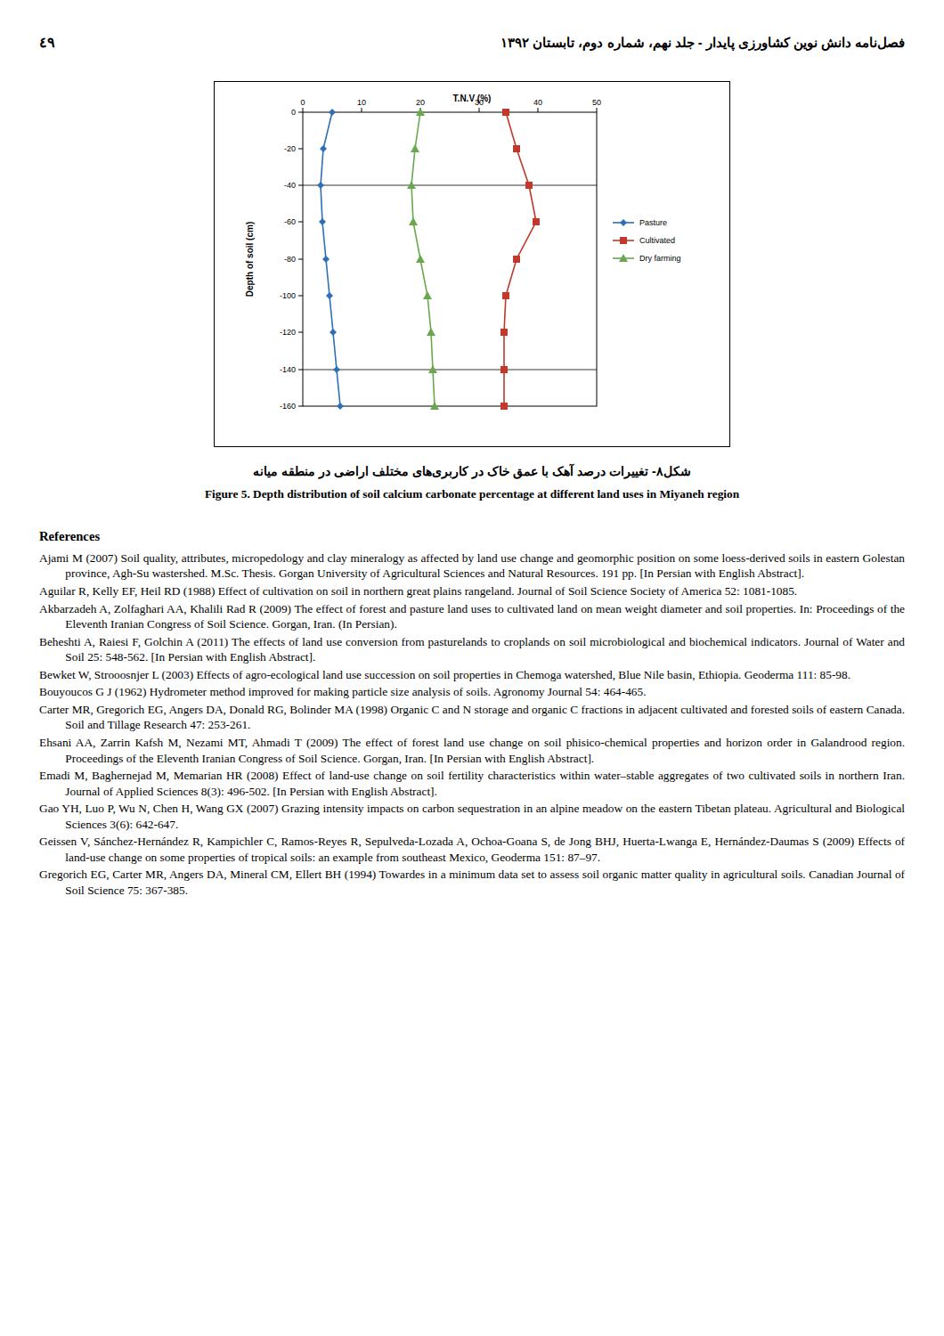٤٩ فصل‌نامه دانش نوین کشاورزی پایدار - جلد نهم، شماره دوم، تابستان ١٣٩٢
T.N.V (%) 0 10 20 30 40 50 0 -20 -40 -60 -80 -100 -120 -140 -160 Depth of soil (cm) Pasture Cultivated Dry farming
شکل٨- تغییرات درصد آهک با عمق خاک در کاربری‌های مختلف اراضی در منطقه میانه
Figure 5. Depth distribution of soil calcium carbonate percentage at different land uses in Miyaneh region
References
Ajami M (2007) Soil quality, attributes, micropedology and clay mineralogy as affected by land use change and geomorphic position on some loess-derived soils in eastern Golestan province, Agh-Su wastershed. M.Sc. Thesis. Gorgan University of Agricultural Sciences and Natural Resources. 191 pp. [In Persian with English Abstract].
Aguilar R, Kelly EF, Heil RD (1988) Effect of cultivation on soil in northern great plains rangeland. Journal of Soil Science Society of America 52: 1081-1085.
Akbarzadeh A, Zolfaghari AA, Khalili Rad R (2009) The effect of forest and pasture land uses to cultivated land on mean weight diameter and soil properties. In: Proceedings of the Eleventh Iranian Congress of Soil Science. Gorgan, Iran. (In Persian).
Beheshti A, Raiesi F, Golchin A (2011) The effects of land use conversion from pasturelands to croplands on soil microbiological and biochemical indicators. Journal of Water and Soil 25: 548-562. [In Persian with English Abstract].
Bewket W, Strooosnjer L (2003) Effects of agro-ecological land use succession on soil properties in Chemoga watershed, Blue Nile basin, Ethiopia. Geoderma 111: 85-98.
Bouyoucos G J (1962) Hydrometer method improved for making particle size analysis of soils. Agronomy Journal 54: 464-465.
Carter MR, Gregorich EG, Angers DA, Donald RG, Bolinder MA (1998) Organic C and N storage and organic C fractions in adjacent cultivated and forested soils of eastern Canada. Soil and Tillage Research 47: 253-261.
Ehsani AA, Zarrin Kafsh M, Nezami MT, Ahmadi T (2009) The effect of forest land use change on soil phisico-chemical properties and horizon order in Galandrood region. Proceedings of the Eleventh Iranian Congress of Soil Science. Gorgan, Iran. [In Persian with English Abstract].
Emadi M, Baghernejad M, Memarian HR (2008) Effect of land-use change on soil fertility characteristics within water–stable aggregates of two cultivated soils in northern Iran. Journal of Applied Sciences 8(3): 496-502. [In Persian with English Abstract].
Gao YH, Luo P, Wu N, Chen H, Wang GX (2007) Grazing intensity impacts on carbon sequestration in an alpine meadow on the eastern Tibetan plateau. Agricultural and Biological Sciences 3(6): 642-647.
Geissen V, Sánchez-Hernández R, Kampichler C, Ramos-Reyes R, Sepulveda-Lozada A, Ochoa-Goana S, de Jong BHJ, Huerta-Lwanga E, Hernández-Daumas S (2009) Effects of land-use change on some properties of tropical soils: an example from southeast Mexico, Geoderma 151: 87–97.
Gregorich EG, Carter MR, Angers DA, Mineral CM, Ellert BH (1994) Towardes in a minimum data set to assess soil organic matter quality in agricultural soils. Canadian Journal of Soil Science 75: 367-385.